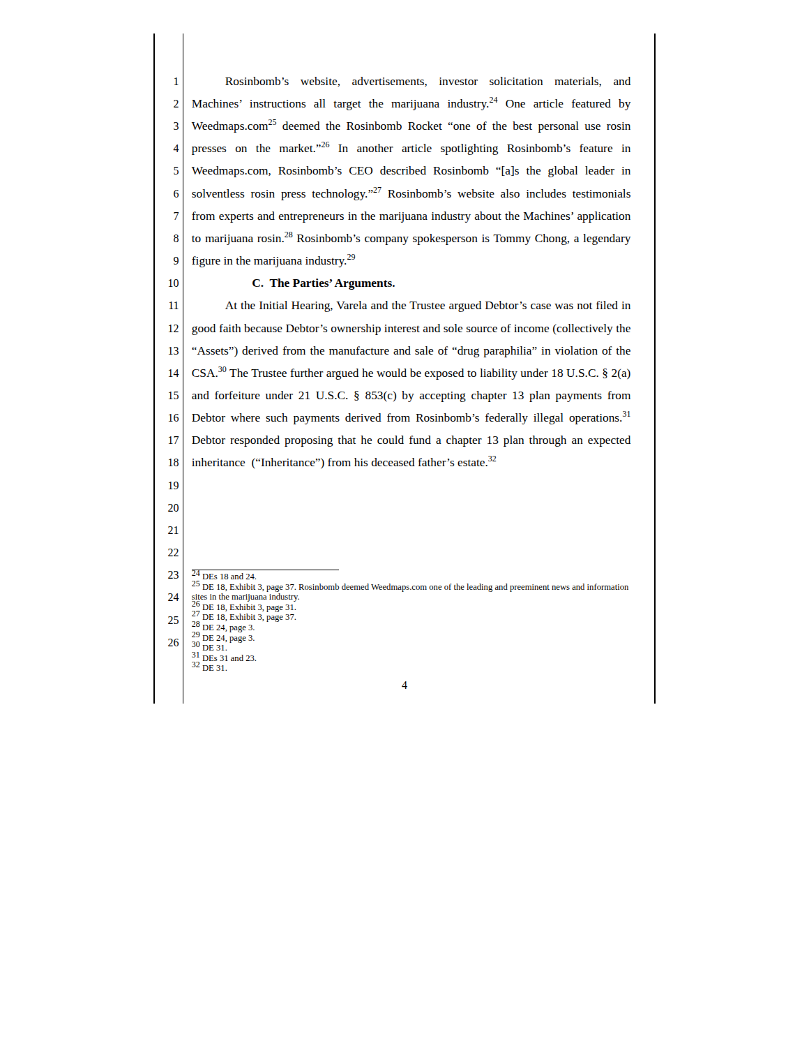1
2
3
4
5
6
7
8
9
10
11
12
13
14
15
16
17
18
19
20
21
22
23
24
25
26
Rosinbomb’s website, advertisements, investor solicitation materials, and Machines’ instructions all target the marijuana industry.24 One article featured by Weedmaps.com25 deemed the Rosinbomb Rocket “one of the best personal use rosin presses on the market.”26 In another article spotlighting Rosinbomb’s feature in Weedmaps.com, Rosinbomb’s CEO described Rosinbomb “[a]s the global leader in solventless rosin press technology.”27 Rosinbomb’s website also includes testimonials from experts and entrepreneurs in the marijuana industry about the Machines’ application to marijuana rosin.28 Rosinbomb’s company spokesperson is Tommy Chong, a legendary figure in the marijuana industry.29
C. The Parties’ Arguments.
At the Initial Hearing, Varela and the Trustee argued Debtor’s case was not filed in good faith because Debtor’s ownership interest and sole source of income (collectively the “Assets”) derived from the manufacture and sale of “drug paraphilia” in violation of the CSA.30 The Trustee further argued he would be exposed to liability under 18 U.S.C. § 2(a) and forfeiture under 21 U.S.C. § 853(c) by accepting chapter 13 plan payments from Debtor where such payments derived from Rosinbomb’s federally illegal operations.31 Debtor responded proposing that he could fund a chapter 13 plan through an expected inheritance (“Inheritance”) from his deceased father’s estate.32
24 DEs 18 and 24.
25 DE 18, Exhibit 3, page 37. Rosinbomb deemed Weedmaps.com one of the leading and preeminent news and information sites in the marijuana industry.
26 DE 18, Exhibit 3, page 31.
27 DE 18, Exhibit 3, page 37.
28 DE 24, page 3.
29 DE 24, page 3.
30 DE 31.
31 DEs 31 and 23.
32 DE 31.
4